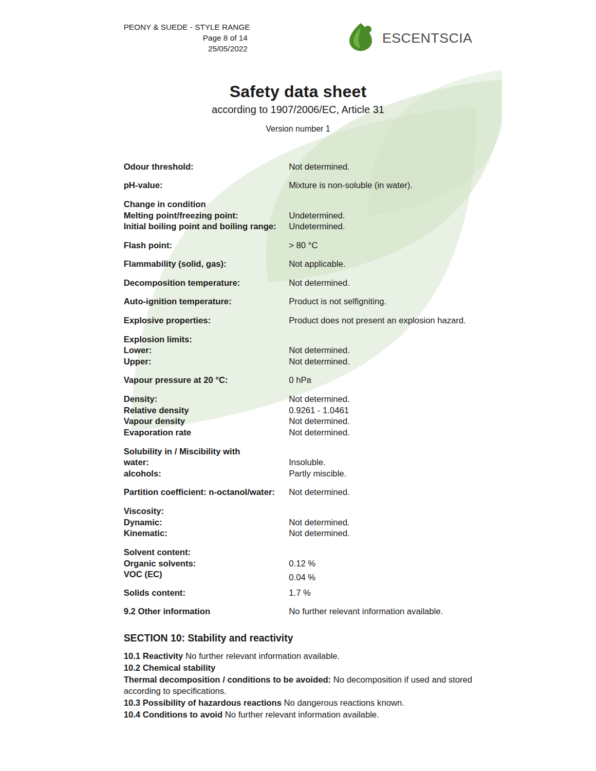PEONY & SUEDE - STYLE RANGE
Page 8 of 14
25/05/2022
ESCENTSCIA
Safety data sheet
according to 1907/2006/EC, Article 31
Version number 1
| Odour threshold: | Not determined. |
| pH-value: | Mixture is non-soluble (in water). |
| Change in condition | |
| Melting point/freezing point: | Undetermined. |
| Initial boiling point and boiling range: | Undetermined. |
| Flash point: | > 80 °C |
| Flammability (solid, gas): | Not applicable. |
| Decomposition temperature: | Not determined. |
| Auto-ignition temperature: | Product is not selfigniting. |
| Explosive properties: | Product does not present an explosion hazard. |
| Explosion limits: | |
| Lower: | Not determined. |
| Upper: | Not determined. |
| Vapour pressure at 20 °C: | 0 hPa |
| Density: | Not determined. |
| Relative density | 0.9261 - 1.0461 |
| Vapour density | Not determined. |
| Evaporation rate | Not determined. |
| Solubility in / Miscibility with | |
| water: | Insoluble. |
| alcohols: | Partly miscible. |
| Partition coefficient: n-octanol/water: | Not determined. |
| Viscosity: | |
| Dynamic: | Not determined. |
| Kinematic: | Not determined. |
| Solvent content: | |
| Organic solvents: | 0.12 % |
| VOC (EC) | 0.04 % |
| Solids content: | 1.7 % |
| 9.2 Other information | No further relevant information available. |
SECTION 10: Stability and reactivity
10.1 Reactivity No further relevant information available.
10.2 Chemical stability
Thermal decomposition / conditions to be avoided: No decomposition if used and stored according to specifications.
10.3 Possibility of hazardous reactions No dangerous reactions known.
10.4 Conditions to avoid No further relevant information available.